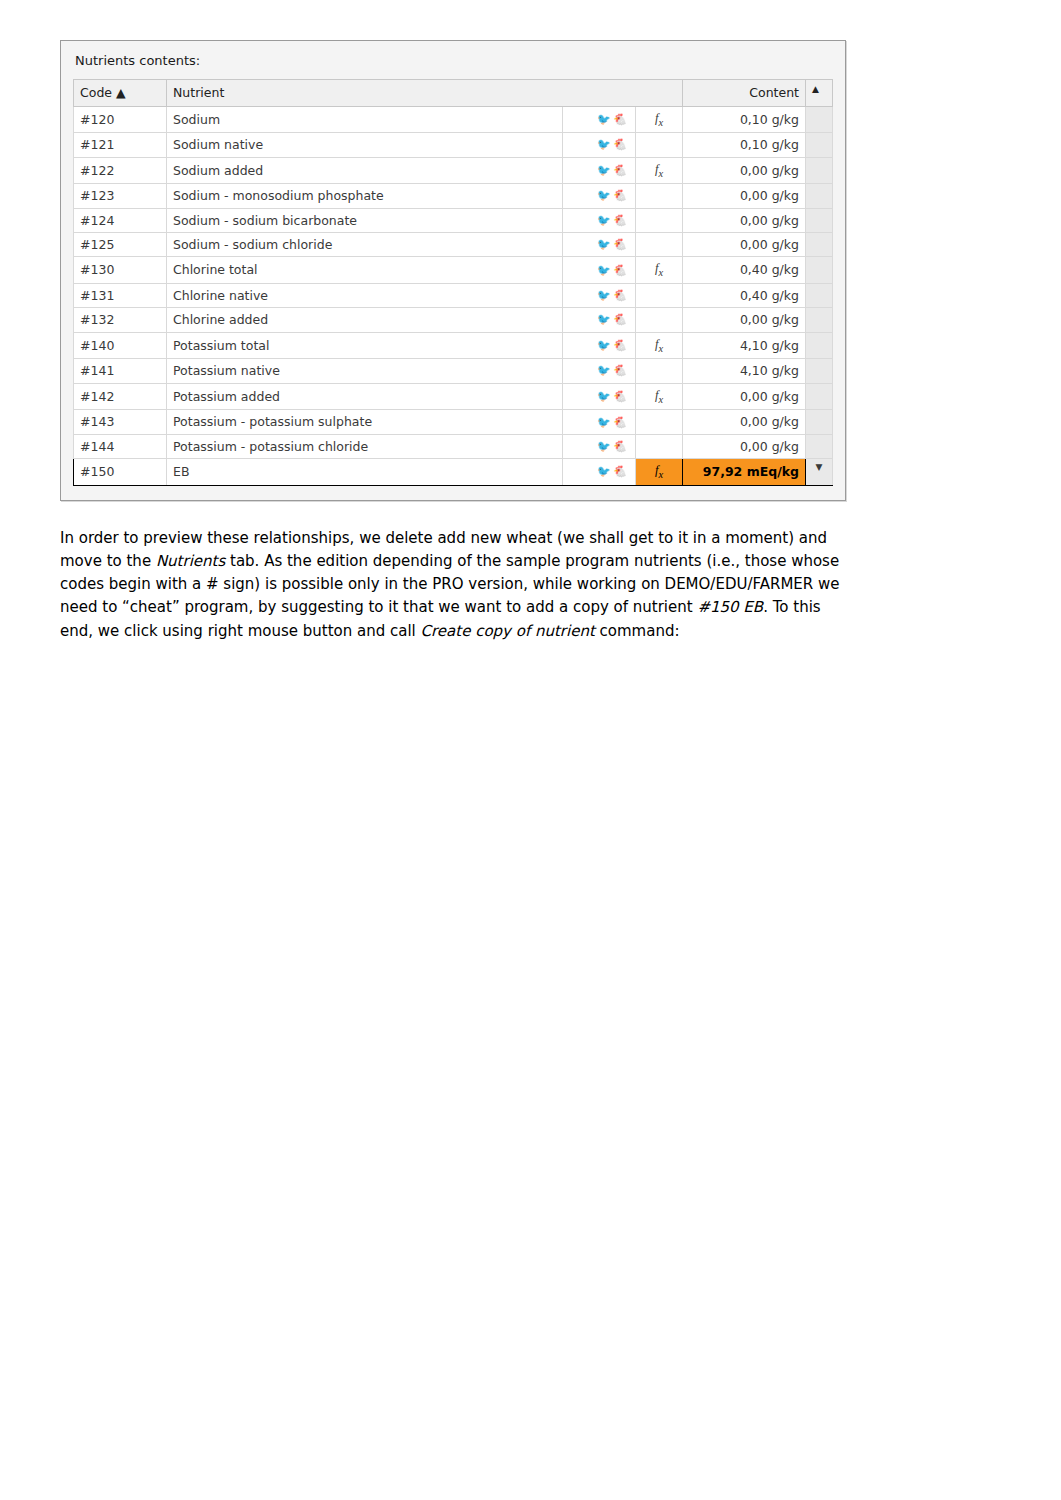Nutrients contents:
| Code ▲ | Nutrient | Content | ▲ |
| --- | --- | --- | --- |
| #120 | Sodium | 🐦🐔 | f x | 0,10 g/kg | |
| #121 | Sodium native | 🐦🐔 | | 0,10 g/kg | |
| #122 | Sodium added | 🐦🐔 | f x | 0,00 g/kg | |
| #123 | Sodium - monosodium phosphate | 🐦🐔 | | 0,00 g/kg | |
| #124 | Sodium - sodium bicarbonate | 🐦🐔 | | 0,00 g/kg | |
| #125 | Sodium - sodium chloride | 🐦🐔 | | 0,00 g/kg | |
| #130 | Chlorine total | 🐦🐔 | f x | 0,40 g/kg | |
| #131 | Chlorine native | 🐦🐔 | | 0,40 g/kg | |
| #132 | Chlorine added | 🐦🐔 | | 0,00 g/kg | |
| #140 | Potassium total | 🐦🐔 | f x | 4,10 g/kg | |
| #141 | Potassium native | 🐦🐔 | | 4,10 g/kg | |
| #142 | Potassium added | 🐦🐔 | f x | 0,00 g/kg | |
| #143 | Potassium - potassium sulphate | 🐦🐔 | | 0,00 g/kg | |
| #144 | Potassium - potassium chloride | 🐦🐔 | | 0,00 g/kg | |
| #150 | EB | 🐦🐔 | f x | 97,92 mEq/kg | ▼ |
In order to preview these relationships, we delete add new wheat (we shall get to it in a moment) and move to the Nutrients tab. As the edition depending of the sample program nutrients (i.e., those whose codes begin with a # sign) is possible only in the PRO version, while working on DEMO/EDU/FARMER we need to “cheat” program, by suggesting to it that we want to add a copy of nutrient #150 EB. To this end, we click using right mouse button and call Create copy of nutrient command: